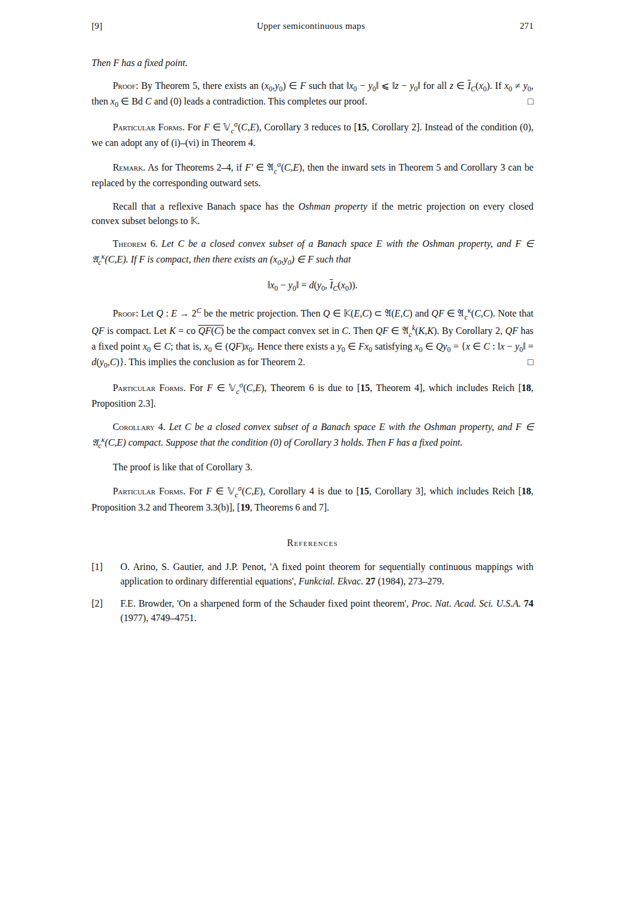[9] Upper semicontinuous maps 271
Then F has a fixed point.
Proof: By Theorem 5, there exists an (x0,y0) ∈ F such that ‖x0 − y0‖ ⩽ ‖z − y0‖ for all z ∈ IC(x0). If x0 ≠ y0, then x0 ∈ Bd C and (0) leads a contradiction. This completes our proof. □
Particular Forms. For F ∈ 𝕍cσ(C,E), Corollary 3 reduces to [15, Corollary 2]. Instead of the condition (0), we can adopt any of (i)–(vi) in Theorem 4.
Remark. As for Theorems 2–4, if F′ ∈ 𝔄cσ(C,E), then the inward sets in Theorem 5 and Corollary 3 can be replaced by the corresponding outward sets.
Recall that a reflexive Banach space has the Oshman property if the metric projection on every closed convex subset belongs to 𝕂.
Theorem 6. Let C be a closed convex subset of a Banach space E with the Oshman property, and F ∈ 𝔄cκ(C,E). If F is compact, then there exists an (x0,y0) ∈ F such that
‖x0 − y0‖ = d(y0, IC(x0)).
Proof: Let Q : E → 2C be the metric projection. Then Q ∈ 𝕂(E,C) ⊂ 𝔄(E,C) and QF ∈ 𝔄cκ(C,C). Note that QF is compact. Let K = co QF(C) be the compact convex set in C. Then QF ∈ 𝔄ck(K,K). By Corollary 2, QF has a fixed point x0 ∈ C; that is, x0 ∈ (QF)x0. Hence there exists a y0 ∈ Fx0 satisfying x0 ∈ Qy0 = {x ∈ C : ‖x − y0‖ = d(y0,C)}. This implies the conclusion as for Theorem 2. □
Particular Forms. For F ∈ 𝕍cσ(C,E), Theorem 6 is due to [15, Theorem 4], which includes Reich [18, Proposition 2.3].
Corollary 4. Let C be a closed convex subset of a Banach space E with the Oshman property, and F ∈ 𝔄cκ(C,E) compact. Suppose that the condition (0) of Corollary 3 holds. Then F has a fixed point.
The proof is like that of Corollary 3.
Particular Forms. For F ∈ 𝕍cσ(C,E), Corollary 4 is due to [15, Corollary 3], which includes Reich [18, Proposition 3.2 and Theorem 3.3(b)], [19, Theorems 6 and 7].
References
[1] O. Arino, S. Gautier, and J.P. Penot, 'A fixed point theorem for sequentially continuous mappings with application to ordinary differential equations', Funkcial. Ekvac. 27 (1984), 273–279.
[2] F.E. Browder, 'On a sharpened form of the Schauder fixed point theorem', Proc. Nat. Acad. Sci. U.S.A. 74 (1977), 4749–4751.